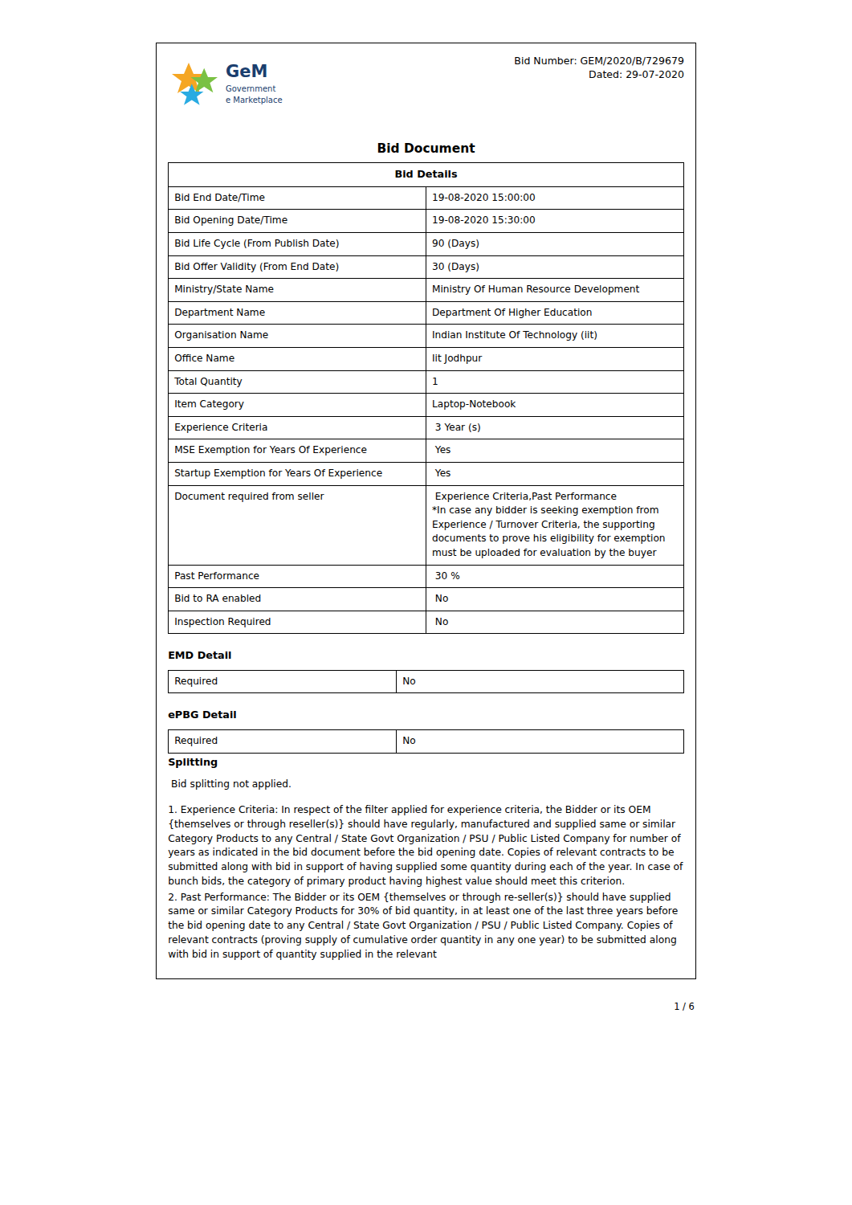GeM Government e Marketplace
Bid Number: GEM/2020/B/729679
Dated: 29-07-2020
Bid Document
| Bid Details |
| --- |
| Bid End Date/Time | 19-08-2020 15:00:00 |
| Bid Opening Date/Time | 19-08-2020 15:30:00 |
| Bid Life Cycle (From Publish Date) | 90 (Days) |
| Bid Offer Validity (From End Date) | 30 (Days) |
| Ministry/State Name | Ministry Of Human Resource Development |
| Department Name | Department Of Higher Education |
| Organisation Name | Indian Institute Of Technology (iit) |
| Office Name | Iit Jodhpur |
| Total Quantity | 1 |
| Item Category | Laptop-Notebook |
| Experience Criteria | 3 Year (s) |
| MSE Exemption for Years Of Experience | Yes |
| Startup Exemption for Years Of Experience | Yes |
| Document required from seller | Experience Criteria,Past Performance *In case any bidder is seeking exemption from Experience / Turnover Criteria, the supporting documents to prove his eligibility for exemption must be uploaded for evaluation by the buyer |
| Past Performance | 30 % |
| Bid to RA enabled | No |
| Inspection Required | No |
EMD Detail
| Required | No |
ePBG Detail
| Required | No |
Splitting
Bid splitting not applied.
1. Experience Criteria: In respect of the filter applied for experience criteria, the Bidder or its OEM {themselves or through reseller(s)} should have regularly, manufactured and supplied same or similar Category Products to any Central / State Govt Organization / PSU / Public Listed Company for number of years as indicated in the bid document before the bid opening date. Copies of relevant contracts to be submitted along with bid in support of having supplied some quantity during each of the year. In case of bunch bids, the category of primary product having highest value should meet this criterion.
2. Past Performance: The Bidder or its OEM {themselves or through re-seller(s)} should have supplied same or similar Category Products for 30% of bid quantity, in at least one of the last three years before the bid opening date to any Central / State Govt Organization / PSU / Public Listed Company. Copies of relevant contracts (proving supply of cumulative order quantity in any one year) to be submitted along with bid in support of quantity supplied in the relevant
1 / 6